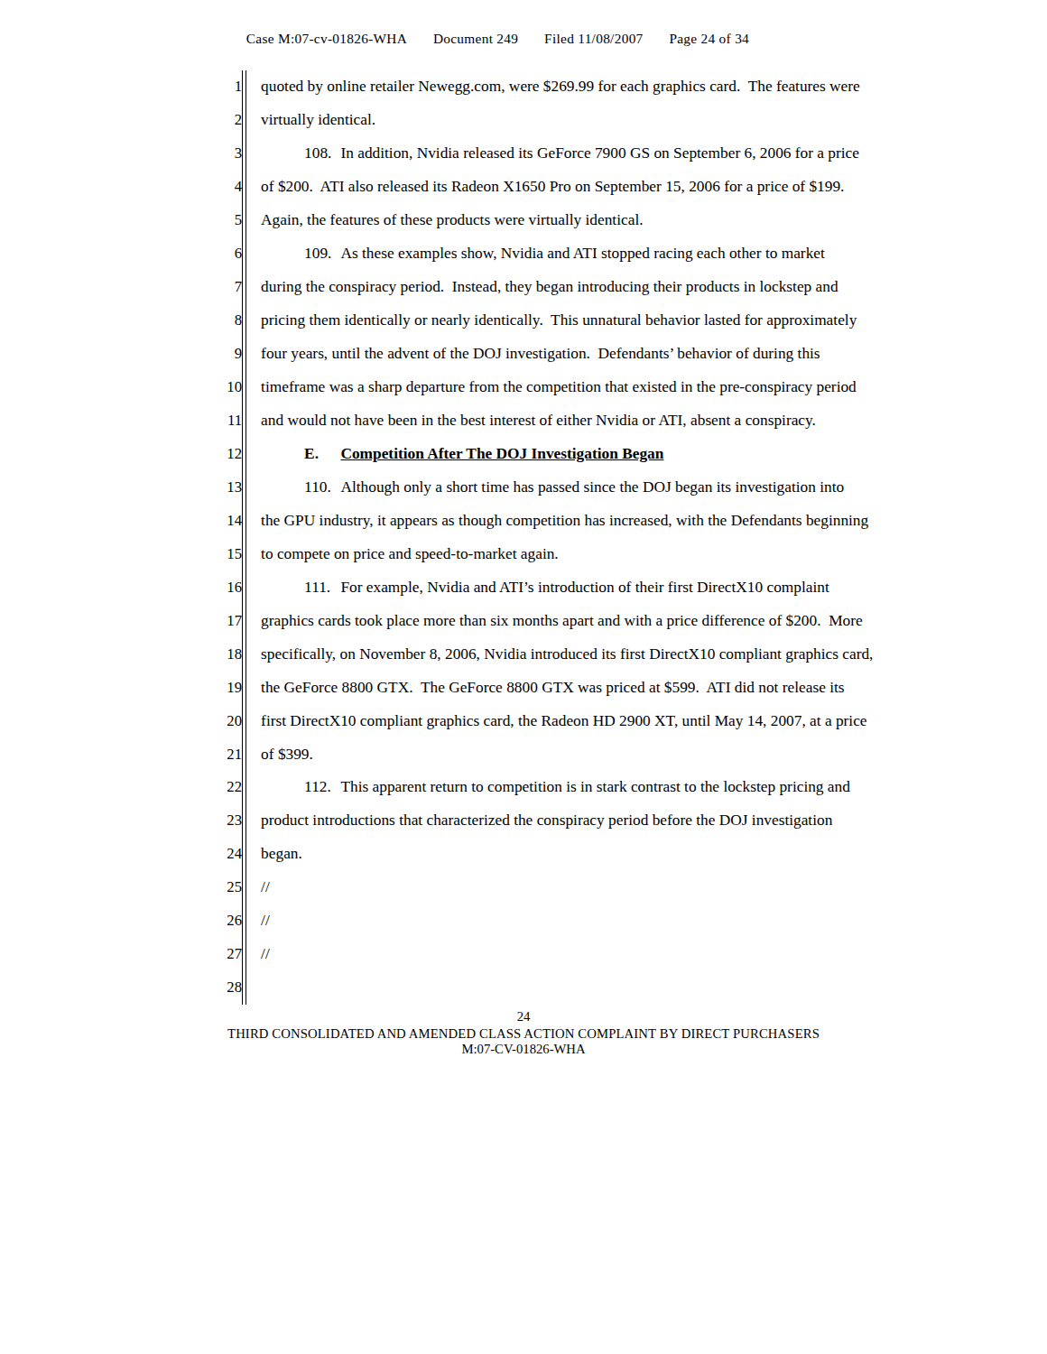Case M:07-cv-01826-WHA Document 249 Filed 11/08/2007 Page 24 of 34
quoted by online retailer Newegg.com, were $269.99 for each graphics card. The features were
virtually identical.
108. In addition, Nvidia released its GeForce 7900 GS on September 6, 2006 for a price
of $200. ATI also released its Radeon X1650 Pro on September 15, 2006 for a price of $199.
Again, the features of these products were virtually identical.
109. As these examples show, Nvidia and ATI stopped racing each other to market
during the conspiracy period. Instead, they began introducing their products in lockstep and
pricing them identically or nearly identically. This unnatural behavior lasted for approximately
four years, until the advent of the DOJ investigation. Defendants’ behavior of during this
timeframe was a sharp departure from the competition that existed in the pre-conspiracy period
and would not have been in the best interest of either Nvidia or ATI, absent a conspiracy.
E. Competition After The DOJ Investigation Began
110. Although only a short time has passed since the DOJ began its investigation into
the GPU industry, it appears as though competition has increased, with the Defendants beginning
to compete on price and speed-to-market again.
111. For example, Nvidia and ATI’s introduction of their first DirectX10 complaint
graphics cards took place more than six months apart and with a price difference of $200. More
specifically, on November 8, 2006, Nvidia introduced its first DirectX10 compliant graphics card,
the GeForce 8800 GTX. The GeForce 8800 GTX was priced at $599. ATI did not release its
first DirectX10 compliant graphics card, the Radeon HD 2900 XT, until May 14, 2007, at a price
of $399.
112. This apparent return to competition is in stark contrast to the lockstep pricing and
product introductions that characterized the conspiracy period before the DOJ investigation
began.
//
//
//
24
THIRD CONSOLIDATED AND AMENDED CLASS ACTION COMPLAINT BY DIRECT PURCHASERS
M:07-CV-01826-WHA